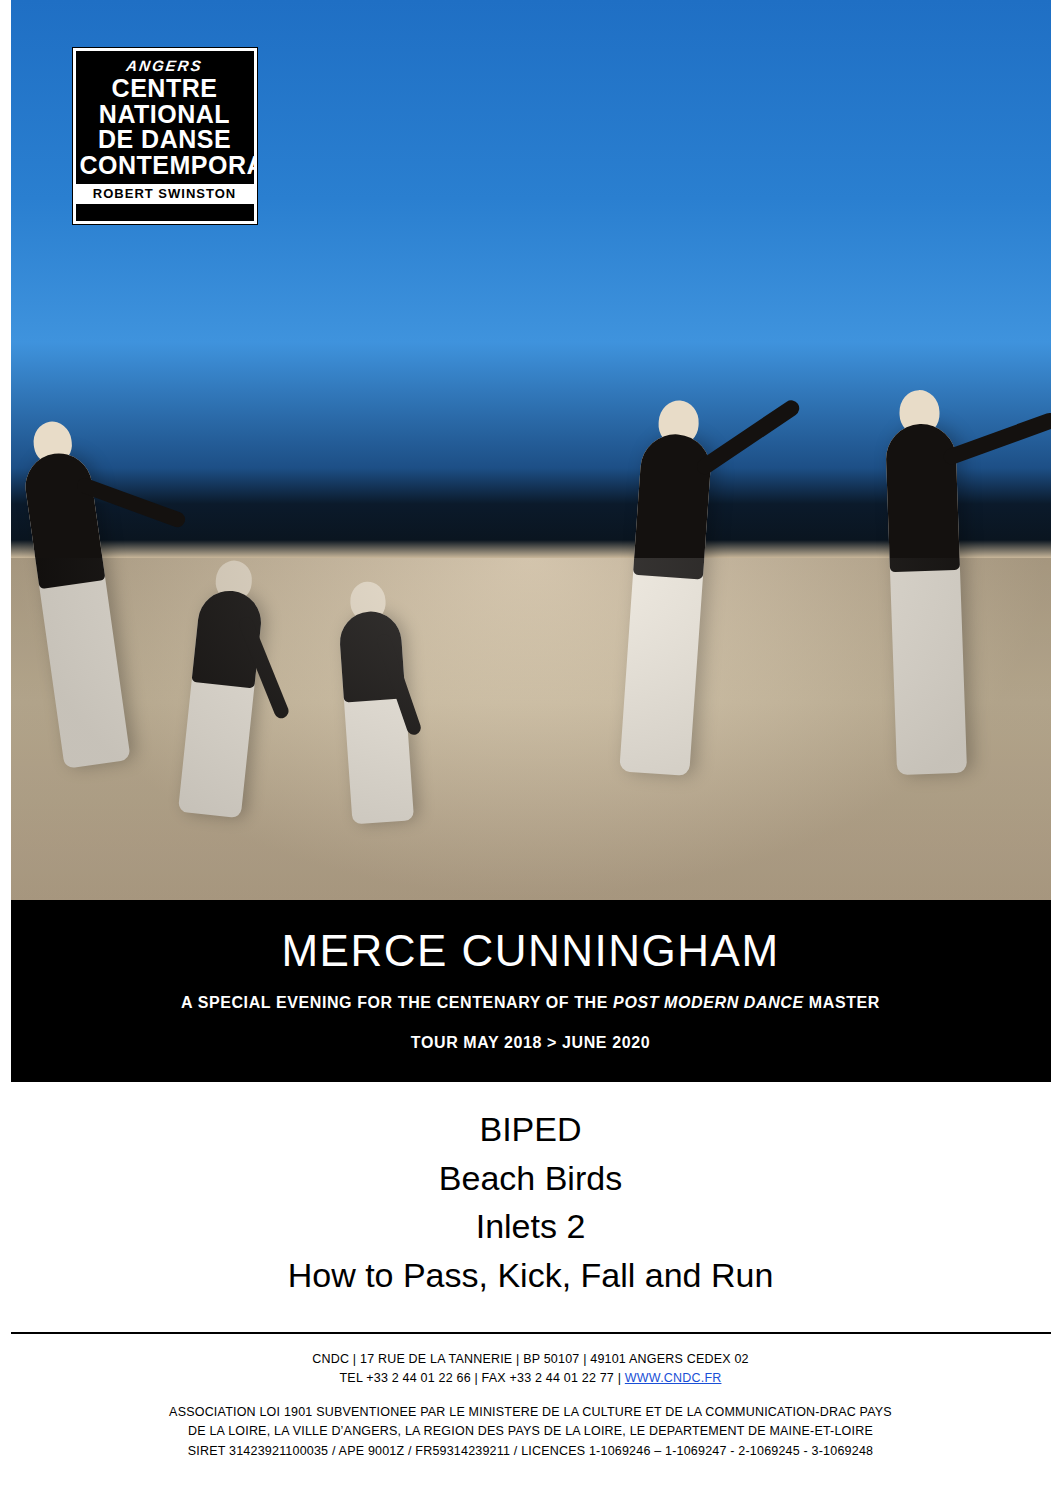ANGERS
Centre National de Danse Contemporaine
Robert Swinston
Merce Cunningham
A special evening for the centenary of the Post Modern Dance master
Tour May 2018 > June 2020
BIPED
Beach Birds
Inlets 2
How to Pass, Kick, Fall and Run
CNDC | 17 RUE DE LA TANNERIE | BP 50107 | 49101 ANGERS CEDEX 02
TEL +33 2 44 01 22 66 | FAX +33 2 44 01 22 77 | WWW.CNDC.FR
ASSOCIATION LOI 1901 SUBVENTIONEE PAR LE MINISTERE DE LA CULTURE ET DE LA COMMUNICATION-DRAC PAYS
DE LA LOIRE, LA VILLE D’ANGERS, LA REGION DES PAYS DE LA LOIRE, LE DEPARTEMENT DE MAINE-ET-LOIRE
SIRET 31423921100035 / APE 9001Z / FR59314239211 / LICENCES 1-1069246 – 1-1069247 - 2-1069245 - 3-1069248